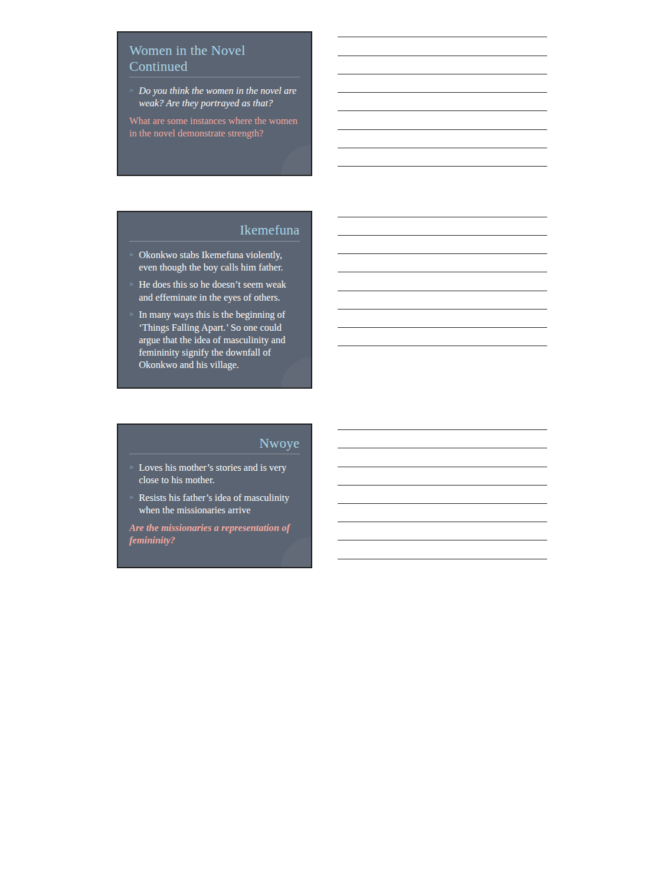Women in the Novel Continued
Do you think the women in the novel are weak? Are they portrayed as that?
What are some instances where the women in the novel demonstrate strength?
Ikemefuna
Okonkwo stabs Ikemefuna violently, even though the boy calls him father.
He does this so he doesn’t seem weak and effeminate in the eyes of others.
In many ways this is the beginning of ‘Things Falling Apart.’ So one could argue that the idea of masculinity and femininity signify the downfall of Okonkwo and his village.
Nwoye
Loves his mother’s stories and is very close to his mother.
Resists his father’s idea of masculinity when the missionaries arrive
Are the missionaries a representation of femininity?